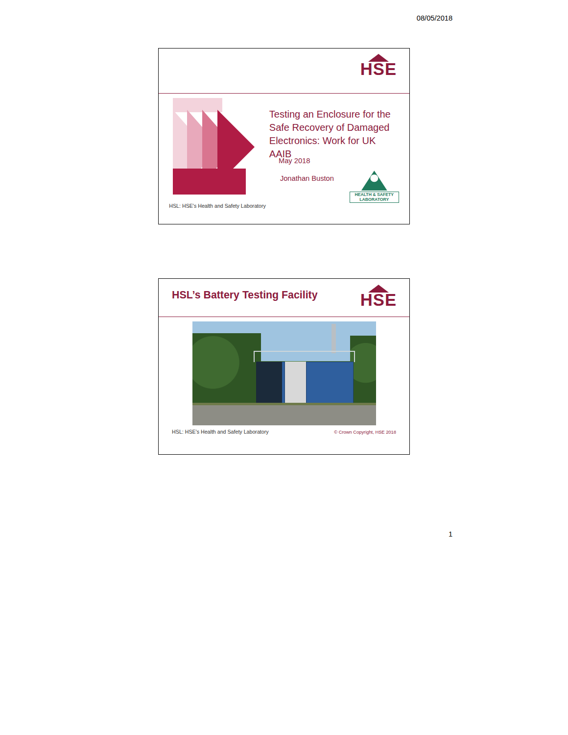08/05/2018
HSE
Testing an Enclosure for the Safe Recovery of Damaged
Electronics: Work for UK AAIB
May 2018
Jonathan Buston
HEALTH & SAFETY
LABORATORY
HSL: HSE's Health and Safety Laboratory
HSL’s Battery Testing Facility
HSE
HSL: HSE's Health and Safety Laboratory
© Crown Copyright, HSE 2018
1